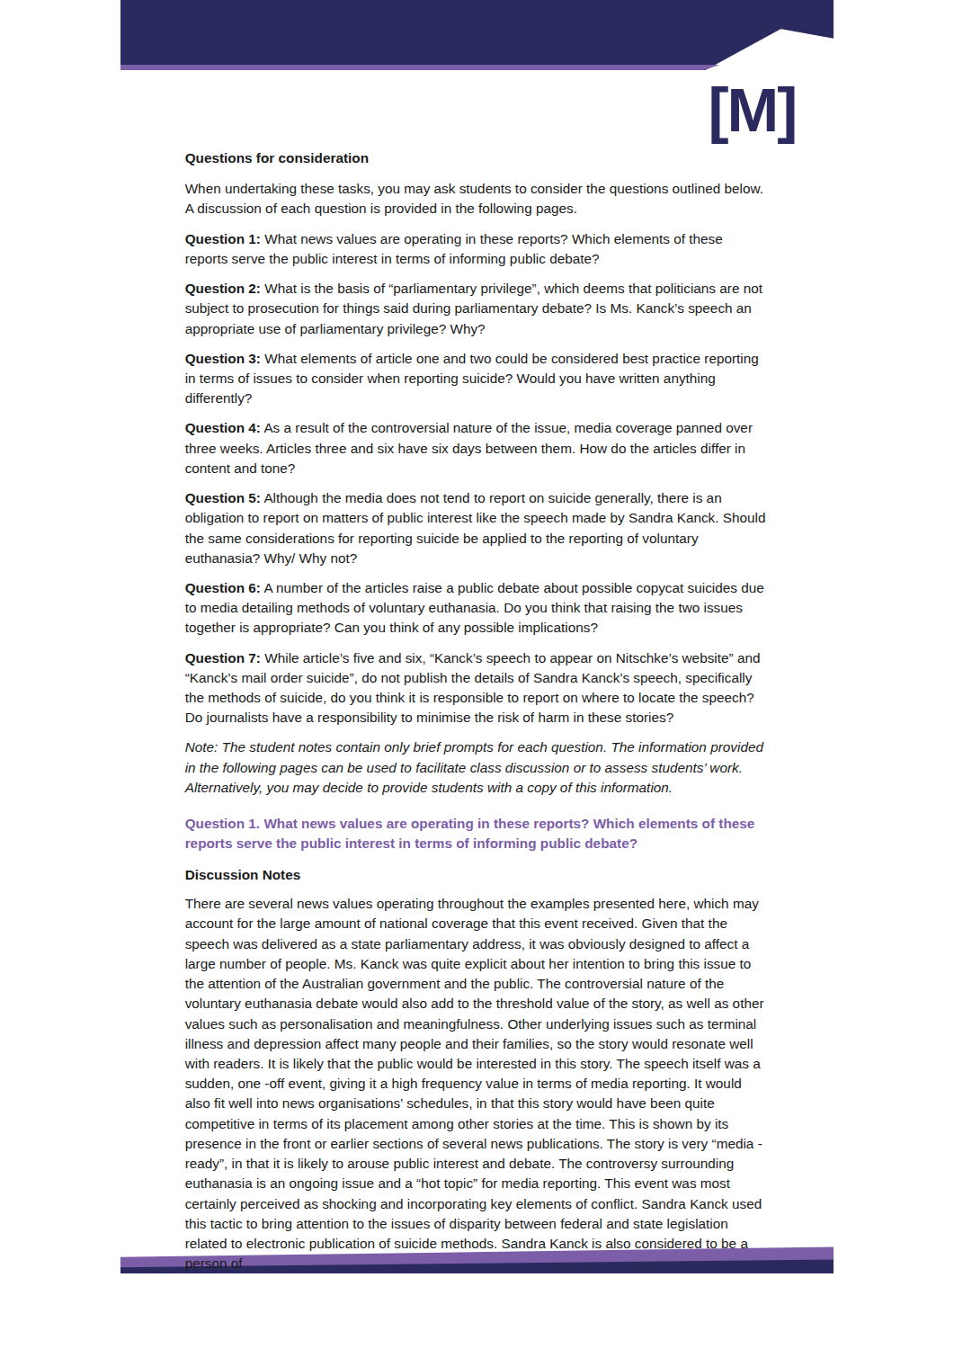[M]
Questions for consideration
When undertaking these tasks, you may ask students to consider the questions outlined below. A discussion of each question is provided in the following pages.
Question 1: What news values are operating in these reports? Which elements of these reports serve the public interest in terms of informing public debate?
Question 2: What is the basis of “parliamentary privilege”, which deems that politicians are not subject to prosecution for things said during parliamentary debate? Is Ms. Kanck’s speech an appropriate use of parliamentary privilege? Why?
Question 3: What elements of article one and two could be considered best practice reporting in terms of issues to consider when reporting suicide? Would you have written anything differently?
Question 4: As a result of the controversial nature of the issue, media coverage panned over three weeks. Articles three and six have six days between them. How do the articles differ in content and tone?
Question 5: Although the media does not tend to report on suicide generally, there is an obligation to report on matters of public interest like the speech made by Sandra Kanck. Should the same considerations for reporting suicide be applied to the reporting of voluntary euthanasia? Why/ Why not?
Question 6: A number of the articles raise a public debate about possible copycat suicides due to media detailing methods of voluntary euthanasia. Do you think that raising the two issues together is appropriate? Can you think of any possible implications?
Question 7: While article’s five and six, “Kanck’s speech to appear on Nitschke’s website” and “Kanck’s mail order suicide”, do not publish the details of Sandra Kanck’s speech, specifically the methods of suicide, do you think it is responsible to report on where to locate the speech? Do journalists have a responsibility to minimise the risk of harm in these stories?
Note: The student notes contain only brief prompts for each question. The information provided in the following pages can be used to facilitate class discussion or to assess students’ work. Alternatively, you may decide to provide students with a copy of this information.
Question 1. What news values are operating in these reports? Which elements of these reports serve the public interest in terms of informing public debate?
Discussion Notes
There are several news values operating throughout the examples presented here, which may account for the large amount of national coverage that this event received. Given that the speech was delivered as a state parliamentary address, it was obviously designed to affect a large number of people. Ms. Kanck was quite explicit about her intention to bring this issue to the attention of the Australian government and the public. The controversial nature of the voluntary euthanasia debate would also add to the threshold value of the story, as well as other values such as personalisation and meaningfulness. Other underlying issues such as terminal illness and depression affect many people and their families, so the story would resonate well with readers. It is likely that the public would be interested in this story. The speech itself was a sudden, one -off event, giving it a high frequency value in terms of media reporting. It would also fit well into news organisations’ schedules, in that this story would have been quite competitive in terms of its placement among other stories at the time. This is shown by its presence in the front or earlier sections of several news publications. The story is very “media -ready”, in that it is likely to arouse public interest and debate. The controversy surrounding euthanasia is an ongoing issue and a “hot topic” for media reporting. This event was most certainly perceived as shocking and incorporating key elements of conflict. Sandra Kanck used this tactic to bring attention to the issues of disparity between federal and state legislation related to electronic publication of suicide methods. Sandra Kanck is also considered to be a person of